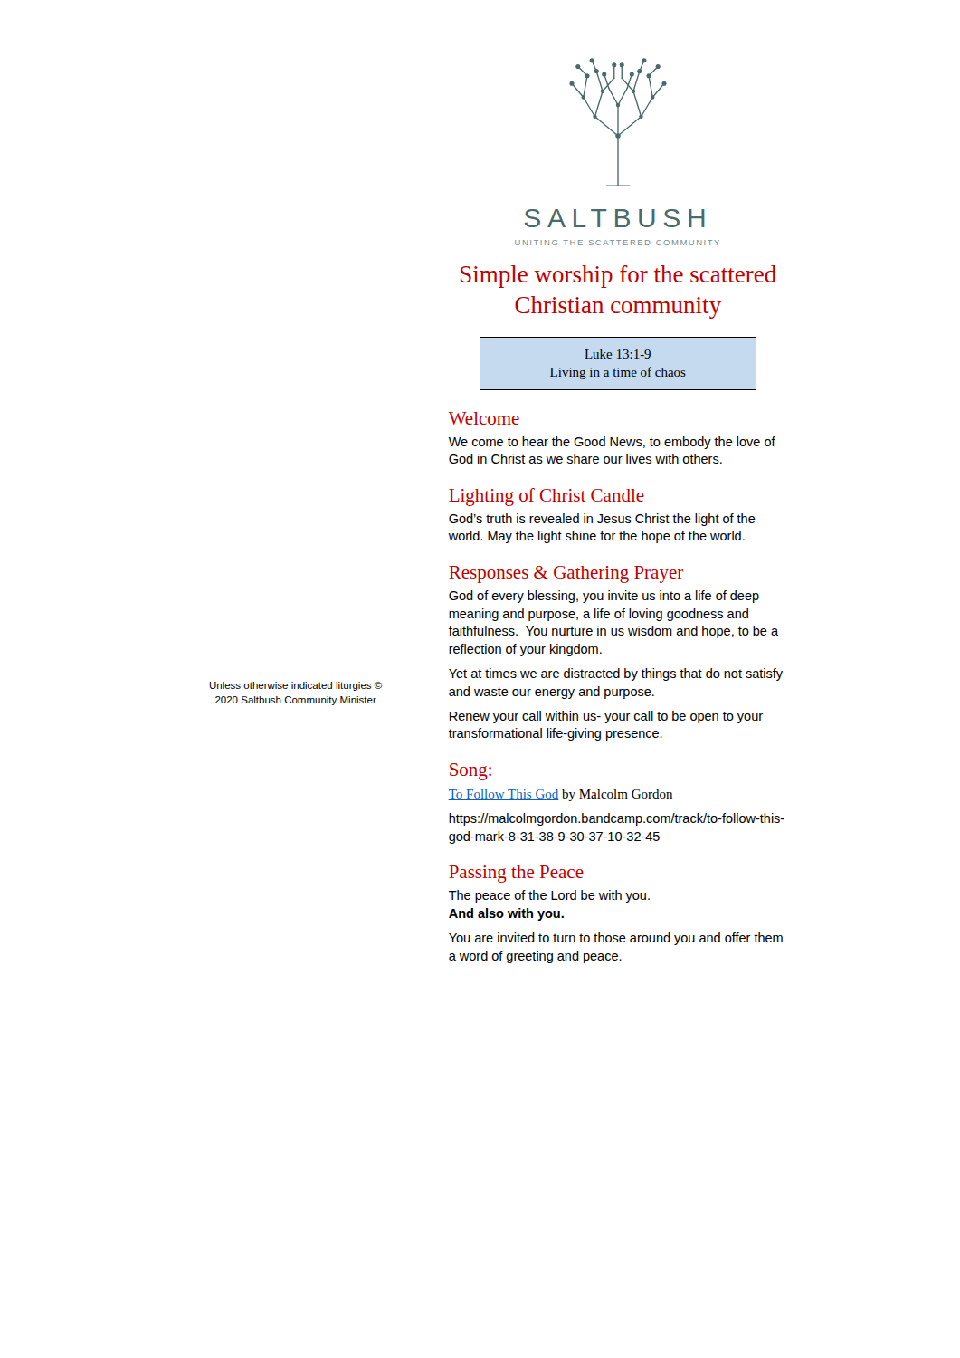Unless otherwise indicated liturgies ©
2020 Saltbush Community Minister
SALTBUSH
UNITING THE SCATTERED COMMUNITY
Simple worship for the scattered
Christian community
Luke 13:1-9
Living in a time of chaos
Welcome
We come to hear the Good News, to embody the love of God in Christ as we share our lives with others.
Lighting of Christ Candle
God’s truth is revealed in Jesus Christ the light of the world. May the light shine for the hope of the world.
Responses & Gathering Prayer
God of every blessing, you invite us into a life of deep meaning and purpose, a life of loving goodness and faithfulness. You nurture in us wisdom and hope, to be a reflection of your kingdom.
Yet at times we are distracted by things that do not satisfy and waste our energy and purpose.
Renew your call within us- your call to be open to your transformational life-giving presence.
Song:
To Follow This God by Malcolm Gordon
https://malcolmgordon.bandcamp.com/track/to-follow-this-god-mark-8-31-38-9-30-37-10-32-45
Passing the Peace
The peace of the Lord be with you.
And also with you.
You are invited to turn to those around you and offer them a word of greeting and peace.